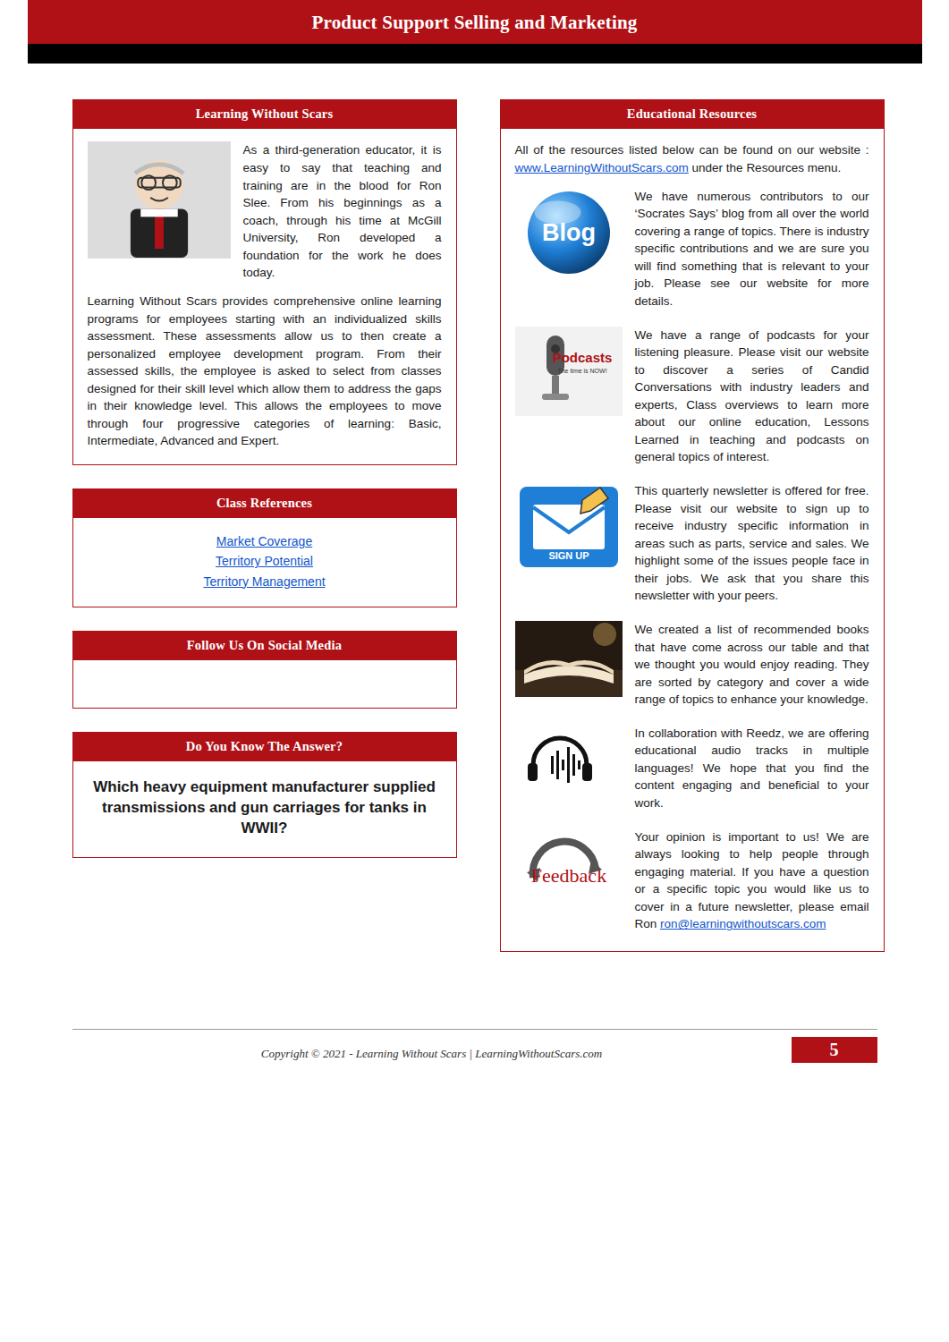Product Support Selling and Marketing
Learning Without Scars
As a third-generation educator, it is easy to say that teaching and training are in the blood for Ron Slee. From his beginnings as a coach, through his time at McGill University, Ron developed a foundation for the work he does today.
Learning Without Scars provides comprehensive online learning programs for employees starting with an individualized skills assessment. These assessments allow us to then create a personalized employee development program. From their assessed skills, the employee is asked to select from classes designed for their skill level which allow them to address the gaps in their knowledge level. This allows the employees to move through four progressive categories of learning: Basic, Intermediate, Advanced and Expert.
Class References
Market Coverage Territory Potential Territory Management
Follow Us On Social Media
Do You Know The Answer?
Which heavy equipment manufacturer supplied transmissions and gun carriages for tanks in WWII?
Educational Resources
All of the resources listed below can be found on our website : www.LearningWithoutScars.com under the Resources menu.
We have numerous contributors to our ‘Socrates Says’ blog from all over the world covering a range of topics. There is industry specific contributions and we are sure you will find something that is relevant to your job. Please see our website for more details.
We have a range of podcasts for your listening pleasure. Please visit our website to discover a series of Candid Conversations with industry leaders and experts, Class overviews to learn more about our online education, Lessons Learned in teaching and podcasts on general topics of interest.
This quarterly newsletter is offered for free. Please visit our website to sign up to receive industry specific information in areas such as parts, service and sales. We highlight some of the issues people face in their jobs. We ask that you share this newsletter with your peers.
We created a list of recommended books that have come across our table and that we thought you would enjoy reading. They are sorted by category and cover a wide range of topics to enhance your knowledge.
In collaboration with Reedz, we are offering educational audio tracks in multiple languages! We hope that you find the content engaging and beneficial to your work.
Your opinion is important to us! We are always looking to help people through engaging material. If you have a question or a specific topic you would like us to cover in a future newsletter, please email Ron ron@learningwithoutscars.com
Copyright © 2021 - Learning Without Scars | LearningWithoutScars.com
5